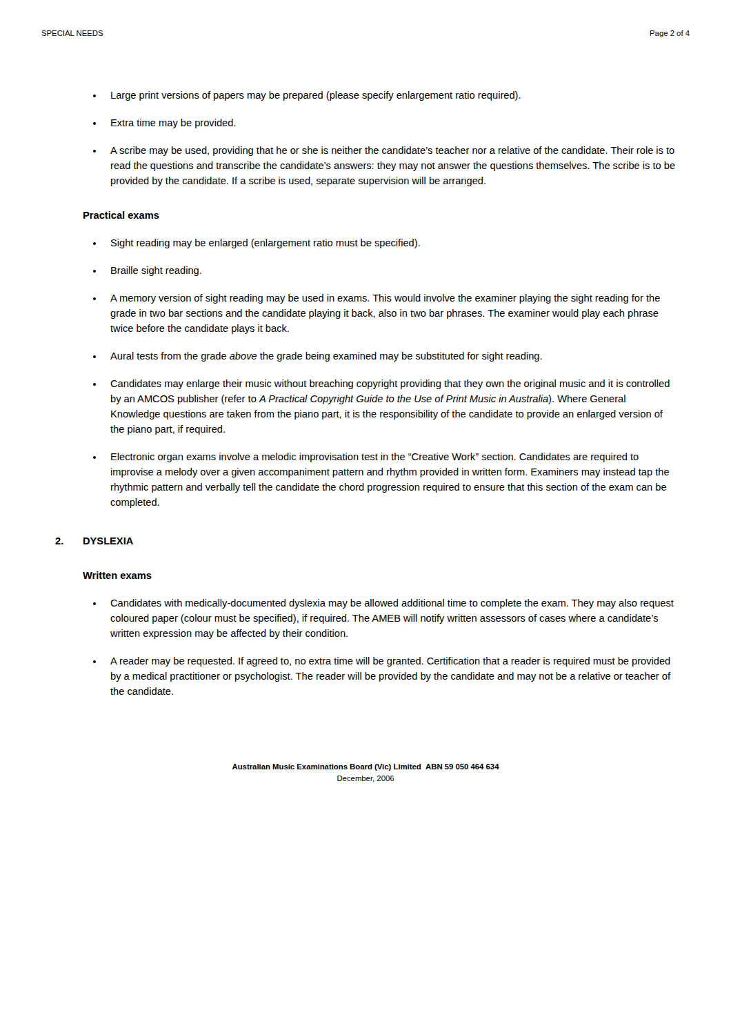SPECIAL NEEDS Page 2 of 4
Large print versions of papers may be prepared (please specify enlargement ratio required).
Extra time may be provided.
A scribe may be used, providing that he or she is neither the candidate’s teacher nor a relative of the candidate. Their role is to read the questions and transcribe the candidate’s answers: they may not answer the questions themselves. The scribe is to be provided by the candidate. If a scribe is used, separate supervision will be arranged.
Practical exams
Sight reading may be enlarged (enlargement ratio must be specified).
Braille sight reading.
A memory version of sight reading may be used in exams. This would involve the examiner playing the sight reading for the grade in two bar sections and the candidate playing it back, also in two bar phrases. The examiner would play each phrase twice before the candidate plays it back.
Aural tests from the grade above the grade being examined may be substituted for sight reading.
Candidates may enlarge their music without breaching copyright providing that they own the original music and it is controlled by an AMCOS publisher (refer to A Practical Copyright Guide to the Use of Print Music in Australia). Where General Knowledge questions are taken from the piano part, it is the responsibility of the candidate to provide an enlarged version of the piano part, if required.
Electronic organ exams involve a melodic improvisation test in the “Creative Work” section. Candidates are required to improvise a melody over a given accompaniment pattern and rhythm provided in written form. Examiners may instead tap the rhythmic pattern and verbally tell the candidate the chord progression required to ensure that this section of the exam can be completed.
2. DYSLEXIA
Written exams
Candidates with medically-documented dyslexia may be allowed additional time to complete the exam. They may also request coloured paper (colour must be specified), if required. The AMEB will notify written assessors of cases where a candidate’s written expression may be affected by their condition.
A reader may be requested. If agreed to, no extra time will be granted. Certification that a reader is required must be provided by a medical practitioner or psychologist. The reader will be provided by the candidate and may not be a relative or teacher of the candidate.
Australian Music Examinations Board (Vic) Limited ABN 59 050 464 634
December, 2006